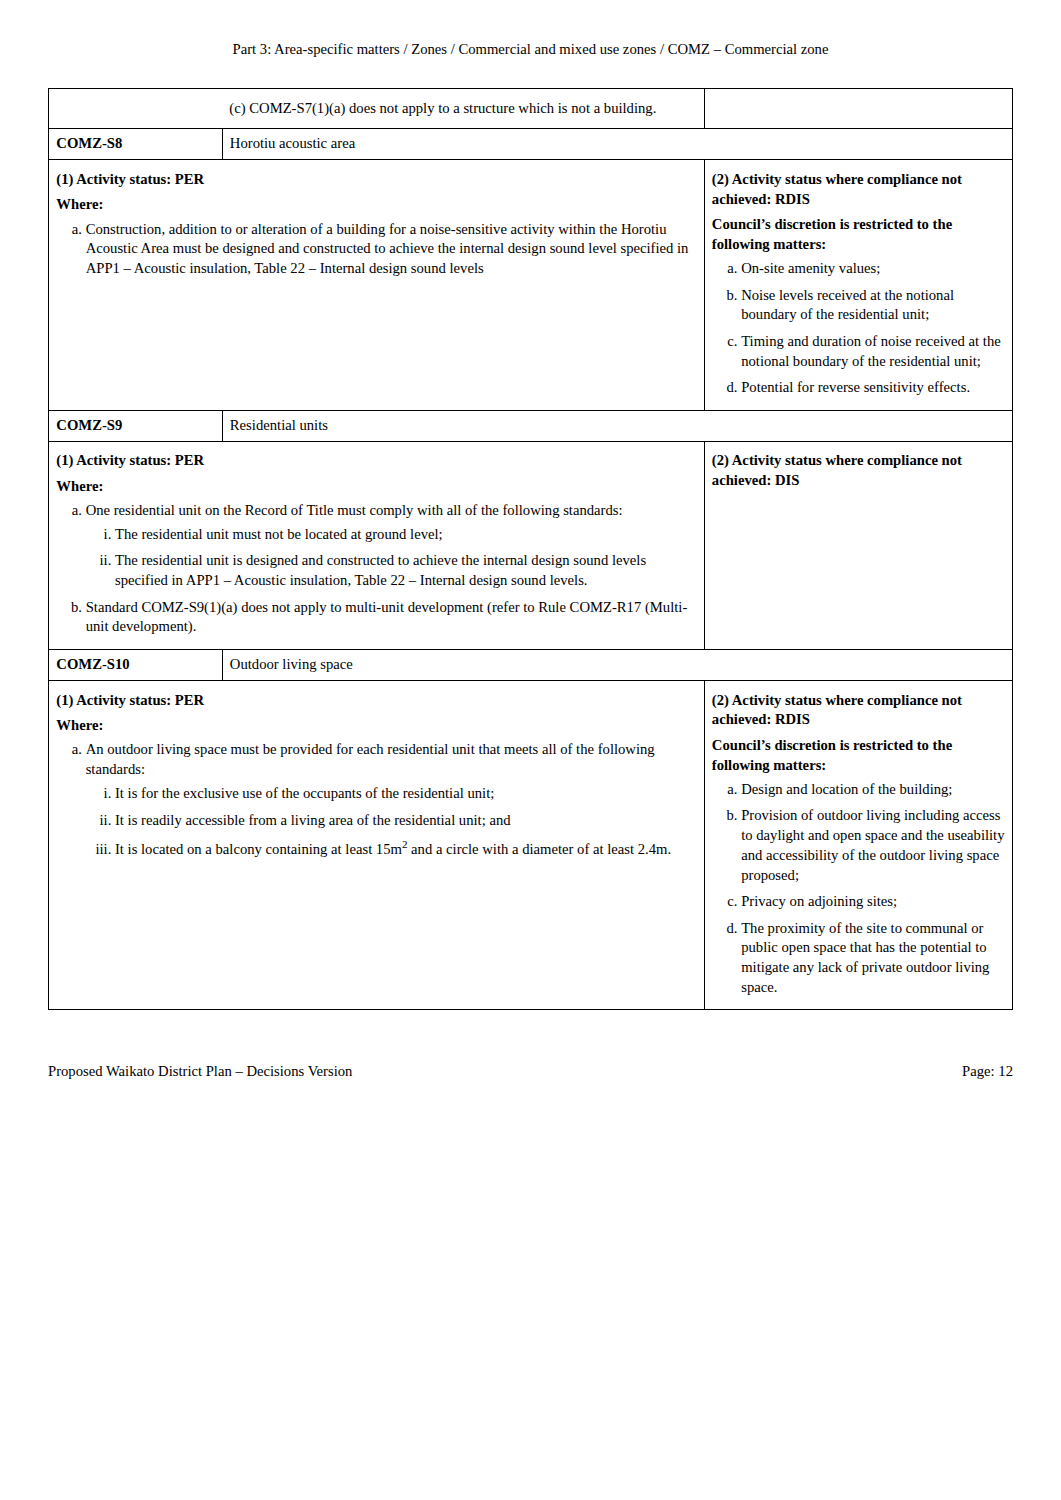Part 3: Area-specific matters / Zones / Commercial and mixed use zones / COMZ – Commercial zone
| | (c) COMZ-S7(1)(a) does not apply to a structure which is not a building. | |
| COMZ-S8 | Horotiu acoustic area |
| (1) Activity status: PER Where: Construction, addition to or alteration of a building for a noise-sensitive activity within the Horotiu Acoustic Area must be designed and constructed to achieve the internal design sound level specified in APP1 – Acoustic insulation, Table 22 – Internal design sound levels | (2) Activity status where compliance not achieved: RDIS Council’s discretion is restricted to the following matters: On-site amenity values; Noise levels received at the notional boundary of the residential unit; Timing and duration of noise received at the notional boundary of the residential unit; Potential for reverse sensitivity effects. |
| COMZ-S9 | Residential units |
| (1) Activity status: PER Where: One residential unit on the Record of Title must comply with all of the following standards: The residential unit must not be located at ground level; The residential unit is designed and constructed to achieve the internal design sound levels specified in APP1 – Acoustic insulation, Table 22 – Internal design sound levels. Standard COMZ-S9(1)(a) does not apply to multi-unit development (refer to Rule COMZ-R17 (Multi-unit development). | (2) Activity status where compliance not achieved: DIS |
| COMZ-S10 | Outdoor living space |
| (1) Activity status: PER Where: An outdoor living space must be provided for each residential unit that meets all of the following standards: It is for the exclusive use of the occupants of the residential unit; It is readily accessible from a living area of the residential unit; and It is located on a balcony containing at least 15m 2 and a circle with a diameter of at least 2.4m. | (2) Activity status where compliance not achieved: RDIS Council’s discretion is restricted to the following matters: Design and location of the building; Provision of outdoor living including access to daylight and open space and the useability and accessibility of the outdoor living space proposed; Privacy on adjoining sites; The proximity of the site to communal or public open space that has the potential to mitigate any lack of private outdoor living space. |
Proposed Waikato District Plan – Decisions Version Page: 12